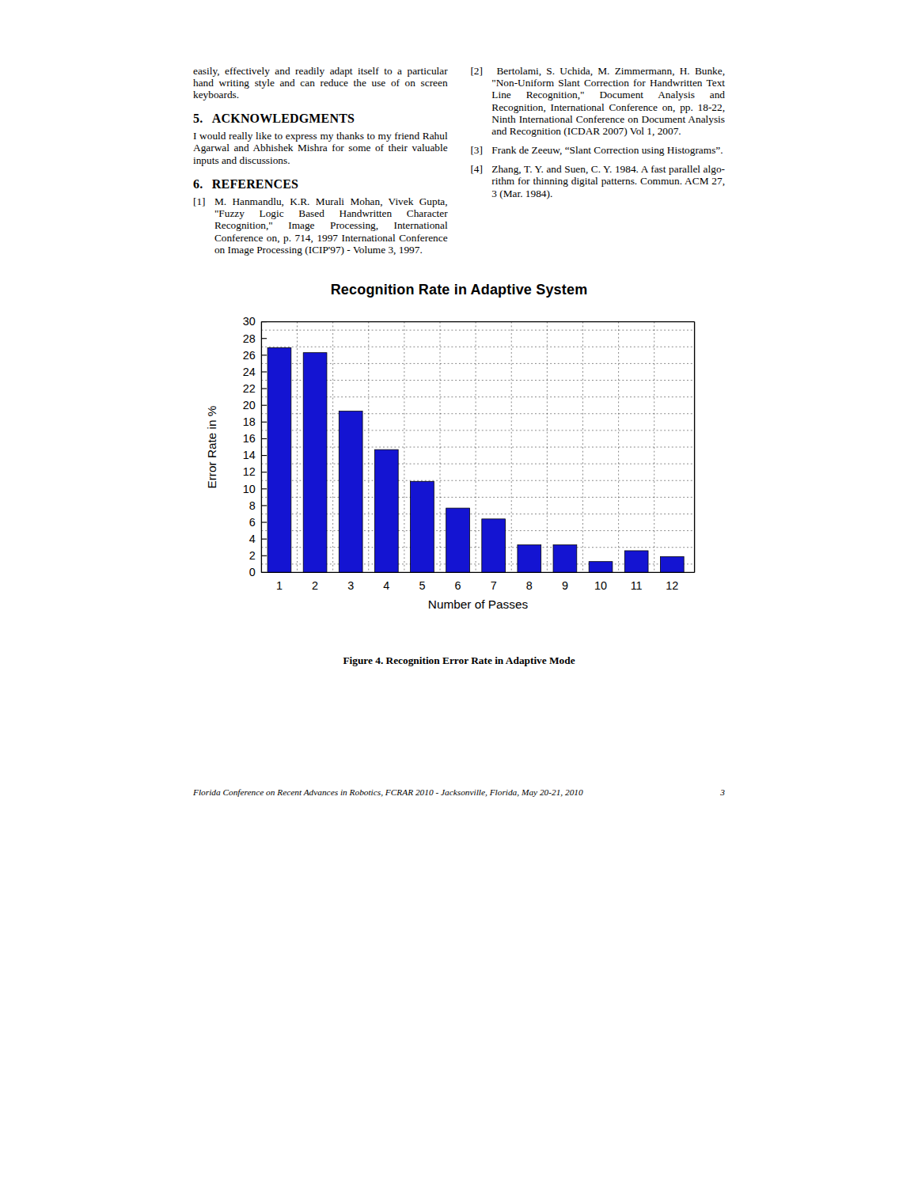easily, effectively and readily adapt itself to a particular hand writing style and can reduce the use of on screen keyboards.
5. ACKNOWLEDGMENTS
I would really like to express my thanks to my friend Rahul Agarwal and Abhishek Mishra for some of their valuable inputs and discussions.
6. REFERENCES
[1] M. Hanmandlu, K.R. Murali Mohan, Vivek Gupta, "Fuzzy Logic Based Handwritten Character Recognition," Image Processing, International Conference on, p. 714, 1997 International Conference on Image Processing (ICIP'97) - Volume 3, 1997.
[2] Bertolami, S. Uchida, M. Zimmermann, H. Bunke, "Non-Uniform Slant Correction for Handwritten Text Line Recognition," Document Analysis and Recognition, International Conference on, pp. 18-22, Ninth International Conference on Document Analysis and Recognition (ICDAR 2007) Vol 1, 2007.
[3] Frank de Zeeuw, “Slant Correction using Histograms”.
[4] Zhang, T. Y. and Suen, C. Y. 1984. A fast parallel algorithm for thinning digital patterns. Commun. ACM 27, 3 (Mar. 1984).
Recognition Rate in Adaptive System
0 2 4 6 8 10 12 14 16 18 20 22 24 26 28 30 1 2 3 4 5 6 7 8 9 10 11 12 Number of Passes Error Rate in %
Figure 4. Recognition Error Rate in Adaptive Mode
Florida Conference on Recent Advances in Robotics, FCRAR 2010 - Jacksonville, Florida, May 20-21, 2010 3